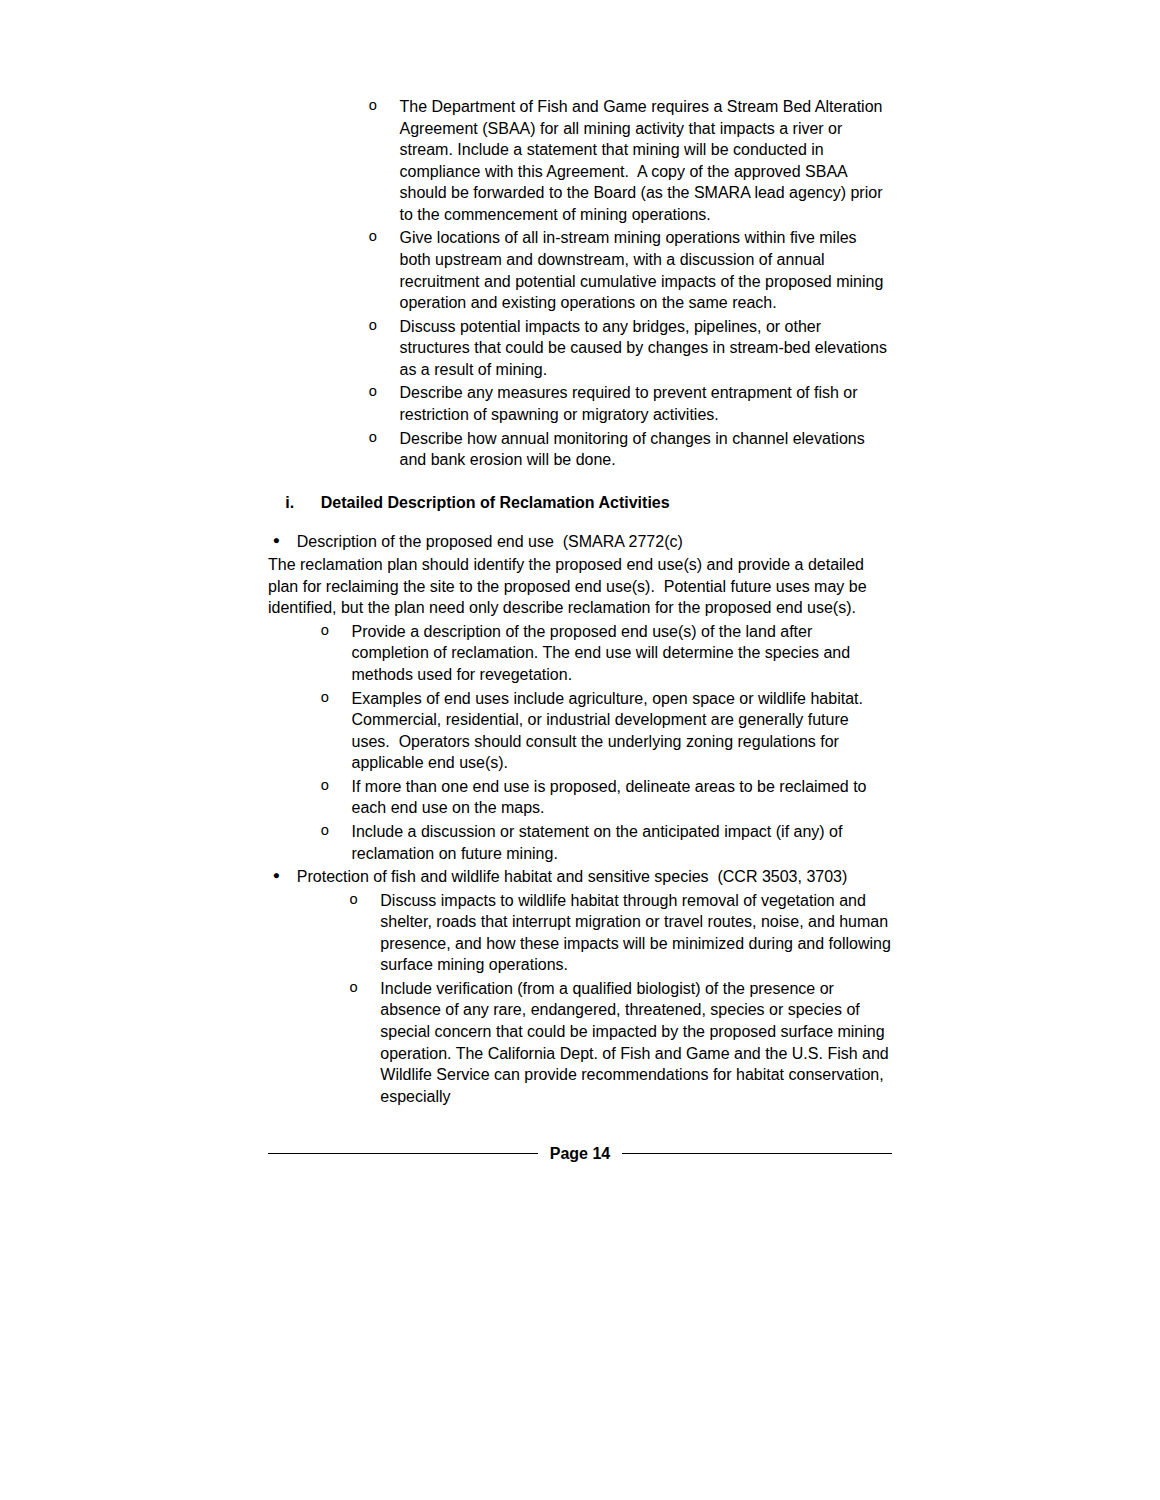The Department of Fish and Game requires a Stream Bed Alteration Agreement (SBAA) for all mining activity that impacts a river or stream. Include a statement that mining will be conducted in compliance with this Agreement. A copy of the approved SBAA should be forwarded to the Board (as the SMARA lead agency) prior to the commencement of mining operations.
Give locations of all in-stream mining operations within five miles both upstream and downstream, with a discussion of annual recruitment and potential cumulative impacts of the proposed mining operation and existing operations on the same reach.
Discuss potential impacts to any bridges, pipelines, or other structures that could be caused by changes in stream-bed elevations as a result of mining.
Describe any measures required to prevent entrapment of fish or restriction of spawning or migratory activities.
Describe how annual monitoring of changes in channel elevations and bank erosion will be done.
i. Detailed Description of Reclamation Activities
Description of the proposed end use (SMARA 2772(c)
The reclamation plan should identify the proposed end use(s) and provide a detailed plan for reclaiming the site to the proposed end use(s). Potential future uses may be identified, but the plan need only describe reclamation for the proposed end use(s).
Provide a description of the proposed end use(s) of the land after completion of reclamation. The end use will determine the species and methods used for revegetation.
Examples of end uses include agriculture, open space or wildlife habitat. Commercial, residential, or industrial development are generally future uses. Operators should consult the underlying zoning regulations for applicable end use(s).
If more than one end use is proposed, delineate areas to be reclaimed to each end use on the maps.
Include a discussion or statement on the anticipated impact (if any) of reclamation on future mining.
Protection of fish and wildlife habitat and sensitive species (CCR 3503, 3703)
Discuss impacts to wildlife habitat through removal of vegetation and shelter, roads that interrupt migration or travel routes, noise, and human presence, and how these impacts will be minimized during and following surface mining operations.
Include verification (from a qualified biologist) of the presence or absence of any rare, endangered, threatened, species or species of special concern that could be impacted by the proposed surface mining operation. The California Dept. of Fish and Game and the U.S. Fish and Wildlife Service can provide recommendations for habitat conservation, especially
Page 14